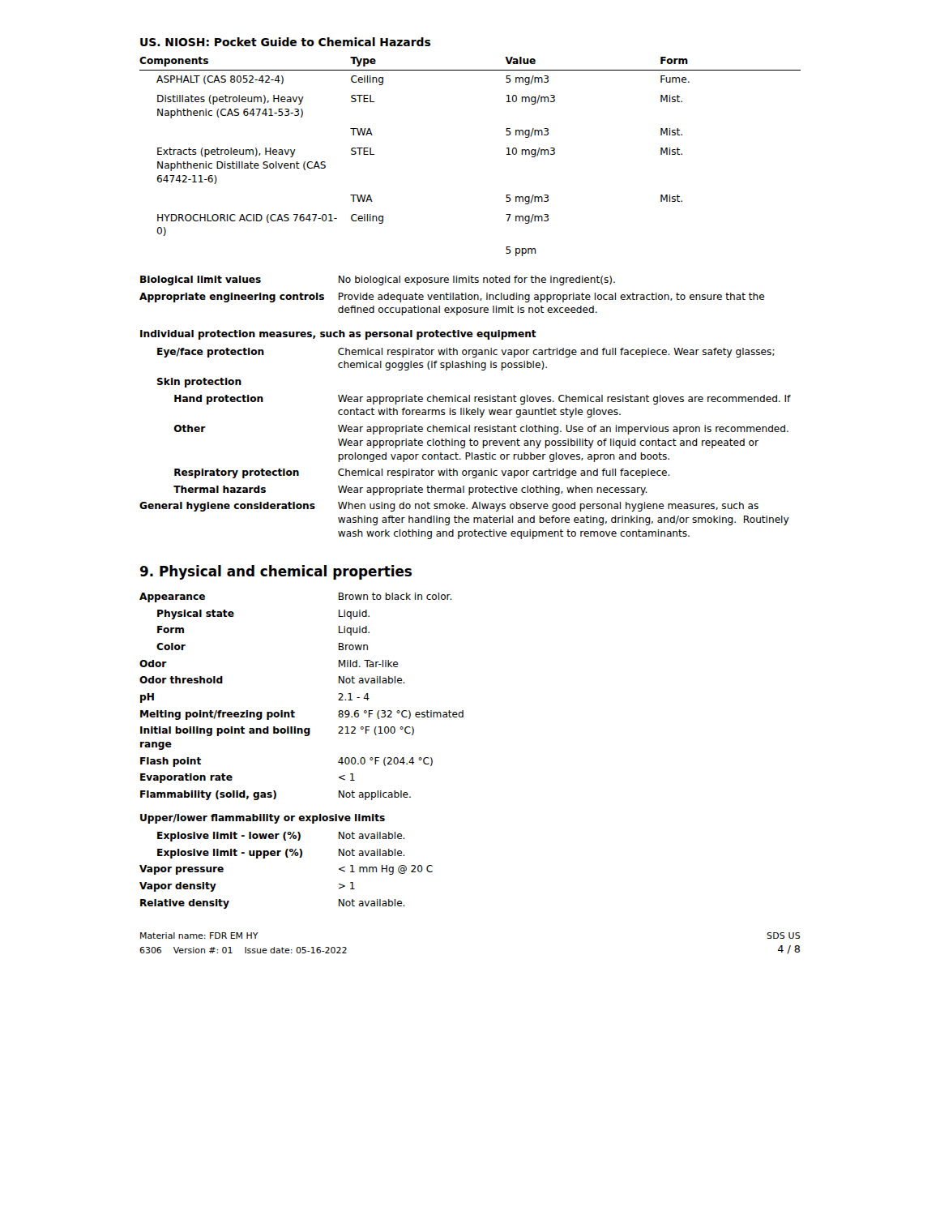US. NIOSH: Pocket Guide to Chemical Hazards
| Components | Type | Value | Form |
| --- | --- | --- | --- |
| ASPHALT (CAS 8052-42-4) | Ceiling | 5 mg/m3 | Fume. |
| Distillates (petroleum), Heavy Naphthenic (CAS 64741-53-3) | STEL | 10 mg/m3 | Mist. |
| | TWA | 5 mg/m3 | Mist. |
| Extracts (petroleum), Heavy Naphthenic Distillate Solvent (CAS 64742-11-6) | STEL | 10 mg/m3 | Mist. |
| | TWA | 5 mg/m3 | Mist. |
| HYDROCHLORIC ACID (CAS 7647-01-0) | Ceiling | 7 mg/m3 | |
| | | 5 ppm | |
| Biological limit values | No biological exposure limits noted for the ingredient(s). |
| Appropriate engineering controls | Provide adequate ventilation, including appropriate local extraction, to ensure that the defined occupational exposure limit is not exceeded. |
Individual protection measures, such as personal protective equipment
| Eye/face protection | Chemical respirator with organic vapor cartridge and full facepiece. Wear safety glasses; chemical goggles (if splashing is possible). |
| Skin protection |
| Hand protection | Wear appropriate chemical resistant gloves. Chemical resistant gloves are recommended. If contact with forearms is likely wear gauntlet style gloves. |
| Other | Wear appropriate chemical resistant clothing. Use of an impervious apron is recommended. Wear appropriate clothing to prevent any possibility of liquid contact and repeated or prolonged vapor contact. Plastic or rubber gloves, apron and boots. |
| Respiratory protection | Chemical respirator with organic vapor cartridge and full facepiece. |
| Thermal hazards | Wear appropriate thermal protective clothing, when necessary. |
| General hygiene considerations | When using do not smoke. Always observe good personal hygiene measures, such as washing after handling the material and before eating, drinking, and/or smoking. Routinely wash work clothing and protective equipment to remove contaminants. |
9. Physical and chemical properties
| Appearance | Brown to black in color. |
| Physical state | Liquid. |
| Form | Liquid. |
| Color | Brown |
| Odor | Mild. Tar-like |
| Odor threshold | Not available. |
| pH | 2.1 - 4 |
| Melting point/freezing point | 89.6 °F (32 °C) estimated |
| Initial boiling point and boiling range | 212 °F (100 °C) |
| Flash point | 400.0 °F (204.4 °C) |
| Evaporation rate | < 1 |
| Flammability (solid, gas) | Not applicable. |
Upper/lower flammability or explosive limits
| Explosive limit - lower (%) | Not available. |
| Explosive limit - upper (%) | Not available. |
| Vapor pressure | < 1 mm Hg @ 20 C |
| Vapor density | > 1 |
| Relative density | Not available. |
| Material name: FDR EM HY | SDS US |
| 6306 Version #: 01 Issue date: 05-16-2022 | 4 / 8 |